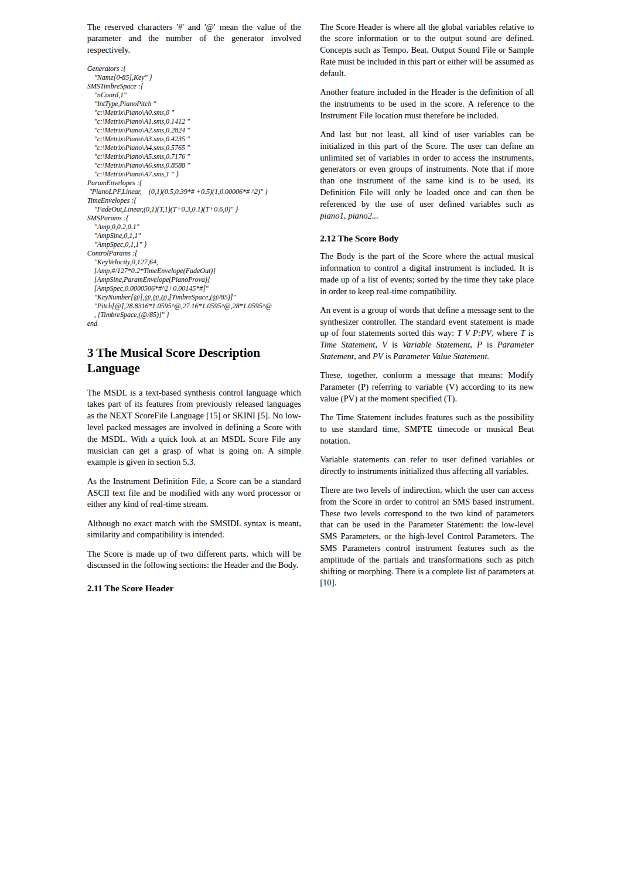The reserved characters '#' and '@' mean the value of the parameter and the number of the generator involved respectively.
Generators :{ "Name[0-85],Key" } SMSTimbreSpace :{ "nCoord,1" "IntType,PianoPitch " "c:\Metrix\Piano\A0.sms,0 " "c:\Metrix\Piano\A1.sms,0.1412 " "c:\Metrix\Piano\A2.sms,0.2824 " "c:\Metrix\Piano\A3.sms,0.4235 " "c:\Metrix\Piano\A4.sms,0.5765 " "c:\Metrix\Piano\A5.sms,0.7176 " "c:\Metrix\Piano\A6.sms,0.8588 " "c:\Metrix\Piano\A7.sms,1 " } ParamEnvelopes :{ "PianoLPF,Linear, (0,1)(0.5,0.39*# +0.5)(1,0.00006*# ^2)" } TimeEnvelopes :{ "FadeOut,Linear,(0,1)(T,1)(T+0.3,0.1)(T+0.6,0)" } SMSParams :{ "Amp,0,0.2,0.1" "AmpSine,0,1,1" "AmpSpec,0,1,1" } ControlParams :{ "KeyVelocity,0,127,64, [Amp,#/127*0.2*TimeEnvelope(FadeOut)] [AmpSine,ParamEnvelope(PianoProva)] [AmpSpec,0.0000506*#^2+0.00145*#]" "KeyNumber[@],@,@,@,[TimbreSpace,(@/85)]" "Pitch[@],28.8316*1.0595^@,27.16*1.0595^@,28*1.0595^@ , [TimbreSpace,(@/85)]" } end
3 The Musical Score Description Language
The MSDL is a text-based synthesis control language which takes part of its features from previously released languages as the NEXT ScoreFile Language [15] or SKINI [5]. No low-level packed messages are involved in defining a Score with the MSDL. With a quick look at an MSDL Score File any musician can get a grasp of what is going on. A simple example is given in section 5.3.
As the Instrument Definition File, a Score can be a standard ASCII text file and be modified with any word processor or either any kind of real-time stream.
Although no exact match with the SMSIDL syntax is meant, similarity and compatibility is intended.
The Score is made up of two different parts, which will be discussed in the following sections: the Header and the Body.
2.11 The Score Header
The Score Header is where all the global variables relative to the score information or to the output sound are defined. Concepts such as Tempo, Beat, Output Sound File or Sample Rate must be included in this part or either will be assumed as default.
Another feature included in the Header is the definition of all the instruments to be used in the score. A reference to the Instrument File location must therefore be included.
And last but not least, all kind of user variables can be initialized in this part of the Score. The user can define an unlimited set of variables in order to access the instruments, generators or even groups of instruments. Note that if more than one instrument of the same kind is to be used, its Definition File will only be loaded once and can then be referenced by the use of user defined variables such as piano1, piano2...
2.12 The Score Body
The Body is the part of the Score where the actual musical information to control a digital instrument is included. It is made up of a list of events; sorted by the time they take place in order to keep real-time compatibility.
An event is a group of words that define a message sent to the synthesizer controller. The standard event statement is made up of four statements sorted this way: T V P:PV, where T is Time Statement, V is Variable Statement, P is Parameter Statement, and PV is Parameter Value Statement.
These, together, conform a message that means: Modify Parameter (P) referring to variable (V) according to its new value (PV) at the moment specified (T).
The Time Statement includes features such as the possibility to use standard time, SMPTE timecode or musical Beat notation.
Variable statements can refer to user defined variables or directly to instruments initialized thus affecting all variables.
There are two levels of indirection, which the user can access from the Score in order to control an SMS based instrument. These two levels correspond to the two kind of parameters that can be used in the Parameter Statement: the low-level SMS Parameters, or the high-level Control Parameters. The SMS Parameters control instrument features such as the amplitude of the partials and transformations such as pitch shifting or morphing. There is a complete list of parameters at [10].